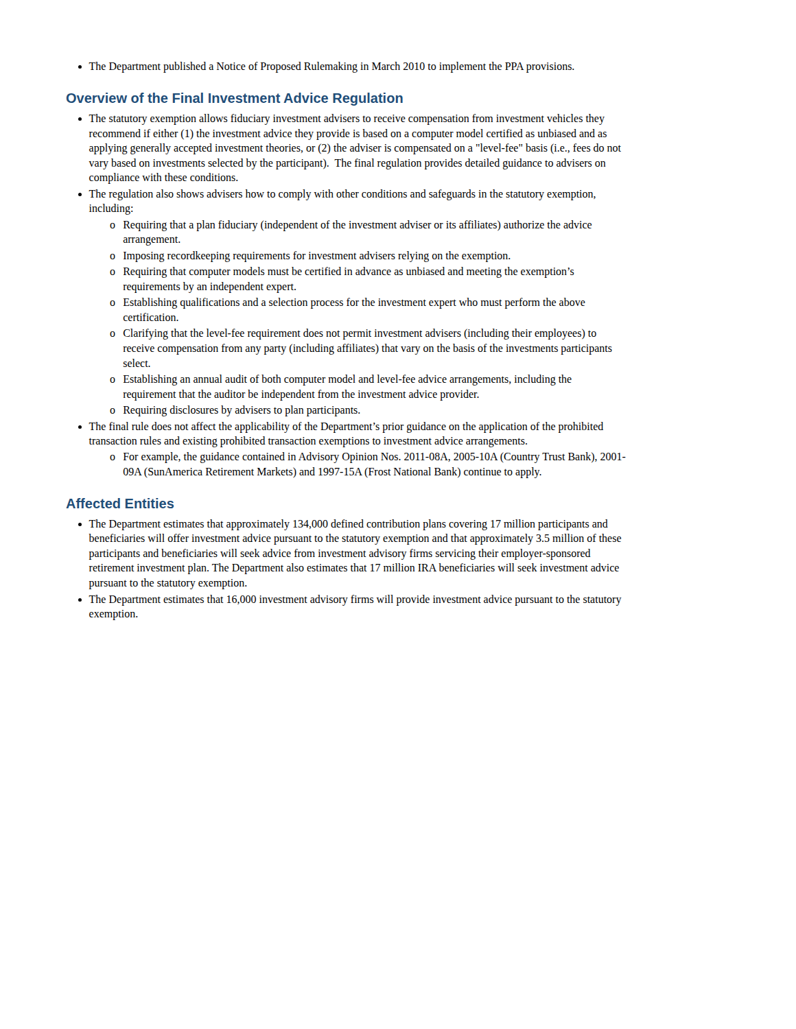The Department published a Notice of Proposed Rulemaking in March 2010 to implement the PPA provisions.
Overview of the Final Investment Advice Regulation
The statutory exemption allows fiduciary investment advisers to receive compensation from investment vehicles they recommend if either (1) the investment advice they provide is based on a computer model certified as unbiased and as applying generally accepted investment theories, or (2) the adviser is compensated on a "level-fee" basis (i.e., fees do not vary based on investments selected by the participant). The final regulation provides detailed guidance to advisers on compliance with these conditions.
The regulation also shows advisers how to comply with other conditions and safeguards in the statutory exemption, including:
Requiring that a plan fiduciary (independent of the investment adviser or its affiliates) authorize the advice arrangement.
Imposing recordkeeping requirements for investment advisers relying on the exemption.
Requiring that computer models must be certified in advance as unbiased and meeting the exemption’s requirements by an independent expert.
Establishing qualifications and a selection process for the investment expert who must perform the above certification.
Clarifying that the level-fee requirement does not permit investment advisers (including their employees) to receive compensation from any party (including affiliates) that vary on the basis of the investments participants select.
Establishing an annual audit of both computer model and level-fee advice arrangements, including the requirement that the auditor be independent from the investment advice provider.
Requiring disclosures by advisers to plan participants.
The final rule does not affect the applicability of the Department’s prior guidance on the application of the prohibited transaction rules and existing prohibited transaction exemptions to investment advice arrangements.
For example, the guidance contained in Advisory Opinion Nos. 2011-08A, 2005-10A (Country Trust Bank), 2001-09A (SunAmerica Retirement Markets) and 1997-15A (Frost National Bank) continue to apply.
Affected Entities
The Department estimates that approximately 134,000 defined contribution plans covering 17 million participants and beneficiaries will offer investment advice pursuant to the statutory exemption and that approximately 3.5 million of these participants and beneficiaries will seek advice from investment advisory firms servicing their employer-sponsored retirement investment plan. The Department also estimates that 17 million IRA beneficiaries will seek investment advice pursuant to the statutory exemption.
The Department estimates that 16,000 investment advisory firms will provide investment advice pursuant to the statutory exemption.